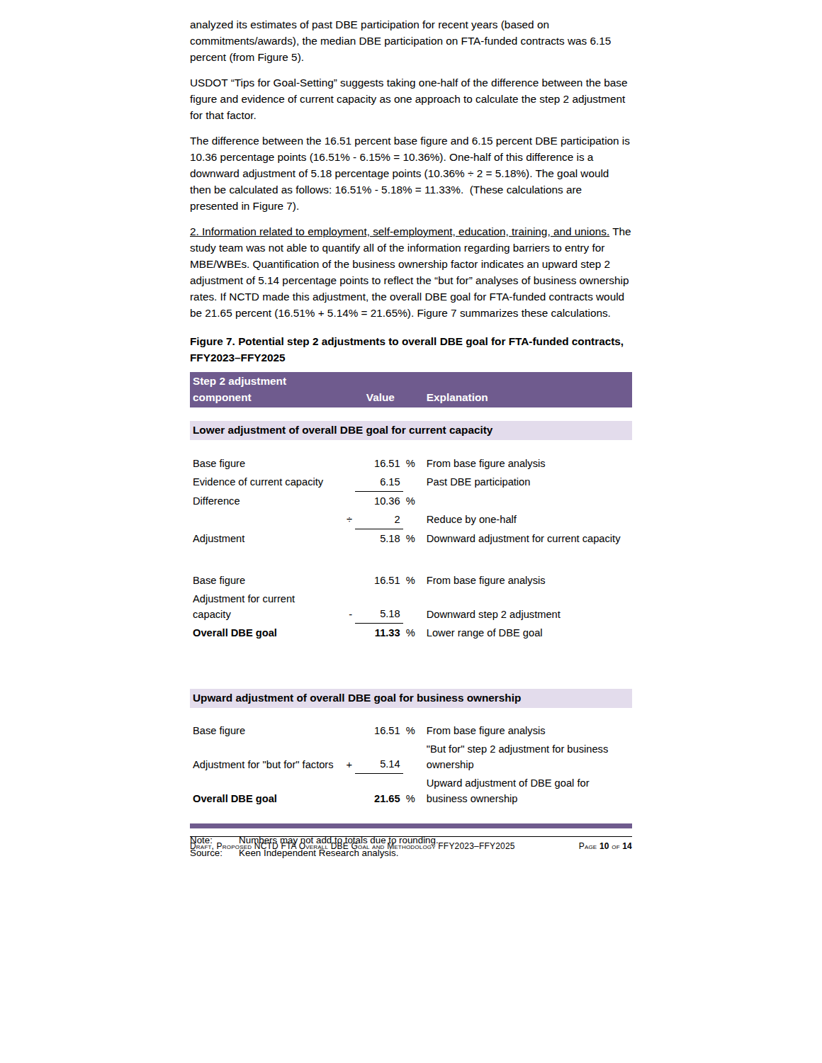analyzed its estimates of past DBE participation for recent years (based on commitments/awards), the median DBE participation on FTA-funded contracts was 6.15 percent (from Figure 5).
USDOT “Tips for Goal-Setting” suggests taking one-half of the difference between the base figure and evidence of current capacity as one approach to calculate the step 2 adjustment for that factor.
The difference between the 16.51 percent base figure and 6.15 percent DBE participation is 10.36 percentage points (16.51% - 6.15% = 10.36%). One-half of this difference is a downward adjustment of 5.18 percentage points (10.36% ÷ 2 = 5.18%). The goal would then be calculated as follows: 16.51% - 5.18% = 11.33%. (These calculations are presented in Figure 7).
2. Information related to employment, self-employment, education, training, and unions. The study team was not able to quantify all of the information regarding barriers to entry for MBE/WBEs. Quantification of the business ownership factor indicates an upward step 2 adjustment of 5.14 percentage points to reflect the “but for” analyses of business ownership rates. If NCTD made this adjustment, the overall DBE goal for FTA-funded contracts would be 21.65 percent (16.51% + 5.14% = 21.65%). Figure 7 summarizes these calculations.
Figure 7. Potential step 2 adjustments to overall DBE goal for FTA-funded contracts, FFY2023–FFY2025
| Step 2 adjustment component | Value | Explanation |
| --- | --- | --- |
| Lower adjustment of overall DBE goal for current capacity |
| Base figure | | 16.51 | % | From base figure analysis |
| Evidence of current capacity | | 6.15 | | Past DBE participation |
| Difference | | 10.36 | % | |
| | ÷ | 2 | | Reduce by one-half |
| Adjustment | | 5.18 | % | Downward adjustment for current capacity |
| Base figure | | 16.51 | % | From base figure analysis |
| Adjustment for current capacity | - | 5.18 | | Downward step 2 adjustment |
| Overall DBE goal | | 11.33 | % | Lower range of DBE goal |
| Upward adjustment of overall DBE goal for business ownership |
| Base figure | | 16.51 | % | From base figure analysis |
| Adjustment for "but for" factors | + | 5.14 | | "But for" step 2 adjustment for business ownership |
| Overall DBE goal | | 21.65 | % | Upward adjustment of DBE goal for business ownership |
Note: Numbers may not add to totals due to rounding.
Source: Keen Independent Research analysis.
Draft, Proposed NCTD FTA Overall DBE Goal and Methodology FFY2023–FFY2025
Page 10 of 14